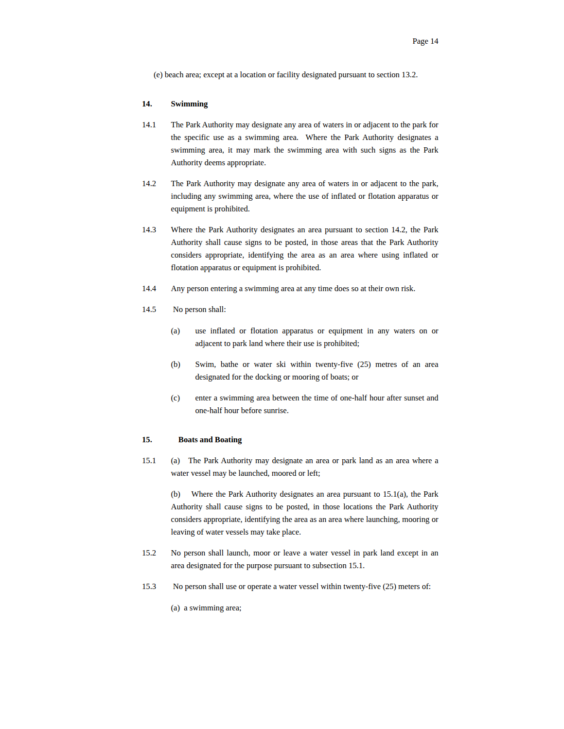Page 14
(e) beach area; except at a location or facility designated pursuant to section 13.2.
14. Swimming
14.1 The Park Authority may designate any area of waters in or adjacent to the park for the specific use as a swimming area. Where the Park Authority designates a swimming area, it may mark the swimming area with such signs as the Park Authority deems appropriate.
14.2 The Park Authority may designate any area of waters in or adjacent to the park, including any swimming area, where the use of inflated or flotation apparatus or equipment is prohibited.
14.3 Where the Park Authority designates an area pursuant to section 14.2, the Park Authority shall cause signs to be posted, in those areas that the Park Authority considers appropriate, identifying the area as an area where using inflated or flotation apparatus or equipment is prohibited.
14.4 Any person entering a swimming area at any time does so at their own risk.
14.5 No person shall:
(a) use inflated or flotation apparatus or equipment in any waters on or adjacent to park land where their use is prohibited;
(b) Swim, bathe or water ski within twenty-five (25) metres of an area designated for the docking or mooring of boats; or
(c) enter a swimming area between the time of one-half hour after sunset and one-half hour before sunrise.
15. Boats and Boating
15.1 (a) The Park Authority may designate an area or park land as an area where a water vessel may be launched, moored or left;
(b) Where the Park Authority designates an area pursuant to 15.1(a), the Park Authority shall cause signs to be posted, in those locations the Park Authority considers appropriate, identifying the area as an area where launching, mooring or leaving of water vessels may take place.
15.2 No person shall launch, moor or leave a water vessel in park land except in an area designated for the purpose pursuant to subsection 15.1.
15.3 No person shall use or operate a water vessel within twenty-five (25) meters of:
(a) a swimming area;